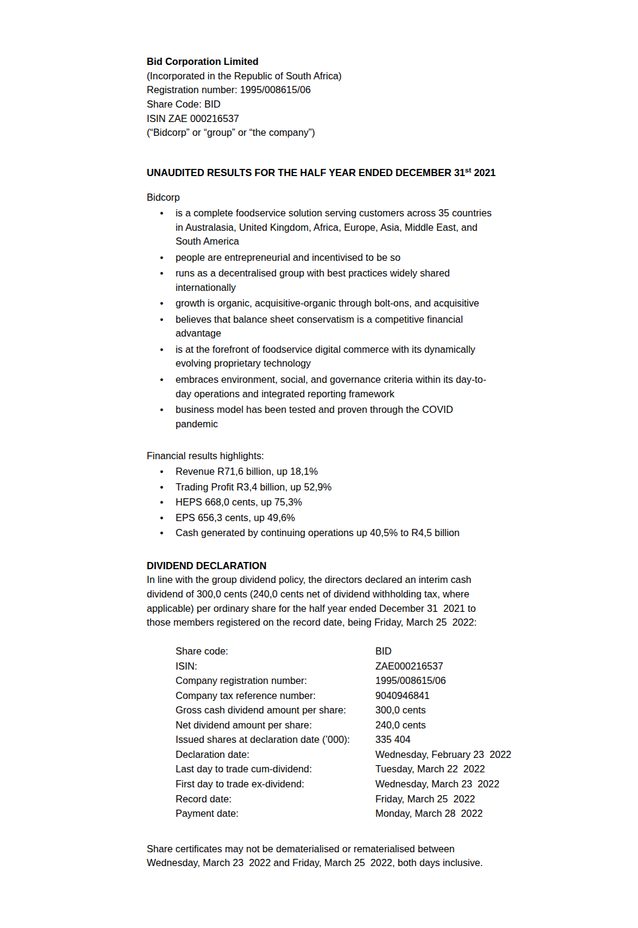Bid Corporation Limited
(Incorporated in the Republic of South Africa)
Registration number: 1995/008615/06
Share Code: BID
ISIN ZAE 000216537
(“Bidcorp” or “group” or “the company”)
UNAUDITED RESULTS FOR THE HALF YEAR ENDED DECEMBER 31st 2021
Bidcorp
is a complete foodservice solution serving customers across 35 countries in Australasia, United Kingdom, Africa, Europe, Asia, Middle East, and South America
people are entrepreneurial and incentivised to be so
runs as a decentralised group with best practices widely shared internationally
growth is organic, acquisitive-organic through bolt-ons, and acquisitive
believes that balance sheet conservatism is a competitive financial advantage
is at the forefront of foodservice digital commerce with its dynamically evolving proprietary technology
embraces environment, social, and governance criteria within its day-to-day operations and integrated reporting framework
business model has been tested and proven through the COVID pandemic
Financial results highlights:
Revenue R71,6 billion, up 18,1%
Trading Profit R3,4 billion, up 52,9%
HEPS 668,0 cents, up 75,3%
EPS 656,3 cents, up 49,6%
Cash generated by continuing operations up 40,5% to R4,5 billion
DIVIDEND DECLARATION
In line with the group dividend policy, the directors declared an interim cash dividend of 300,0 cents (240,0 cents net of dividend withholding tax, where applicable) per ordinary share for the half year ended December 31 2021 to those members registered on the record date, being Friday, March 25 2022:
| Share code: | BID |
| ISIN: | ZAE000216537 |
| Company registration number: | 1995/008615/06 |
| Company tax reference number: | 9040946841 |
| Gross cash dividend amount per share: | 300,0 cents |
| Net dividend amount per share: | 240,0 cents |
| Issued shares at declaration date (’000): | 335 404 |
| Declaration date: | Wednesday, February 23 2022 |
| Last day to trade cum-dividend: | Tuesday, March 22 2022 |
| First day to trade ex-dividend: | Wednesday, March 23 2022 |
| Record date: | Friday, March 25 2022 |
| Payment date: | Monday, March 28 2022 |
Share certificates may not be dematerialised or rematerialised between Wednesday, March 23 2022 and Friday, March 25 2022, both days inclusive.